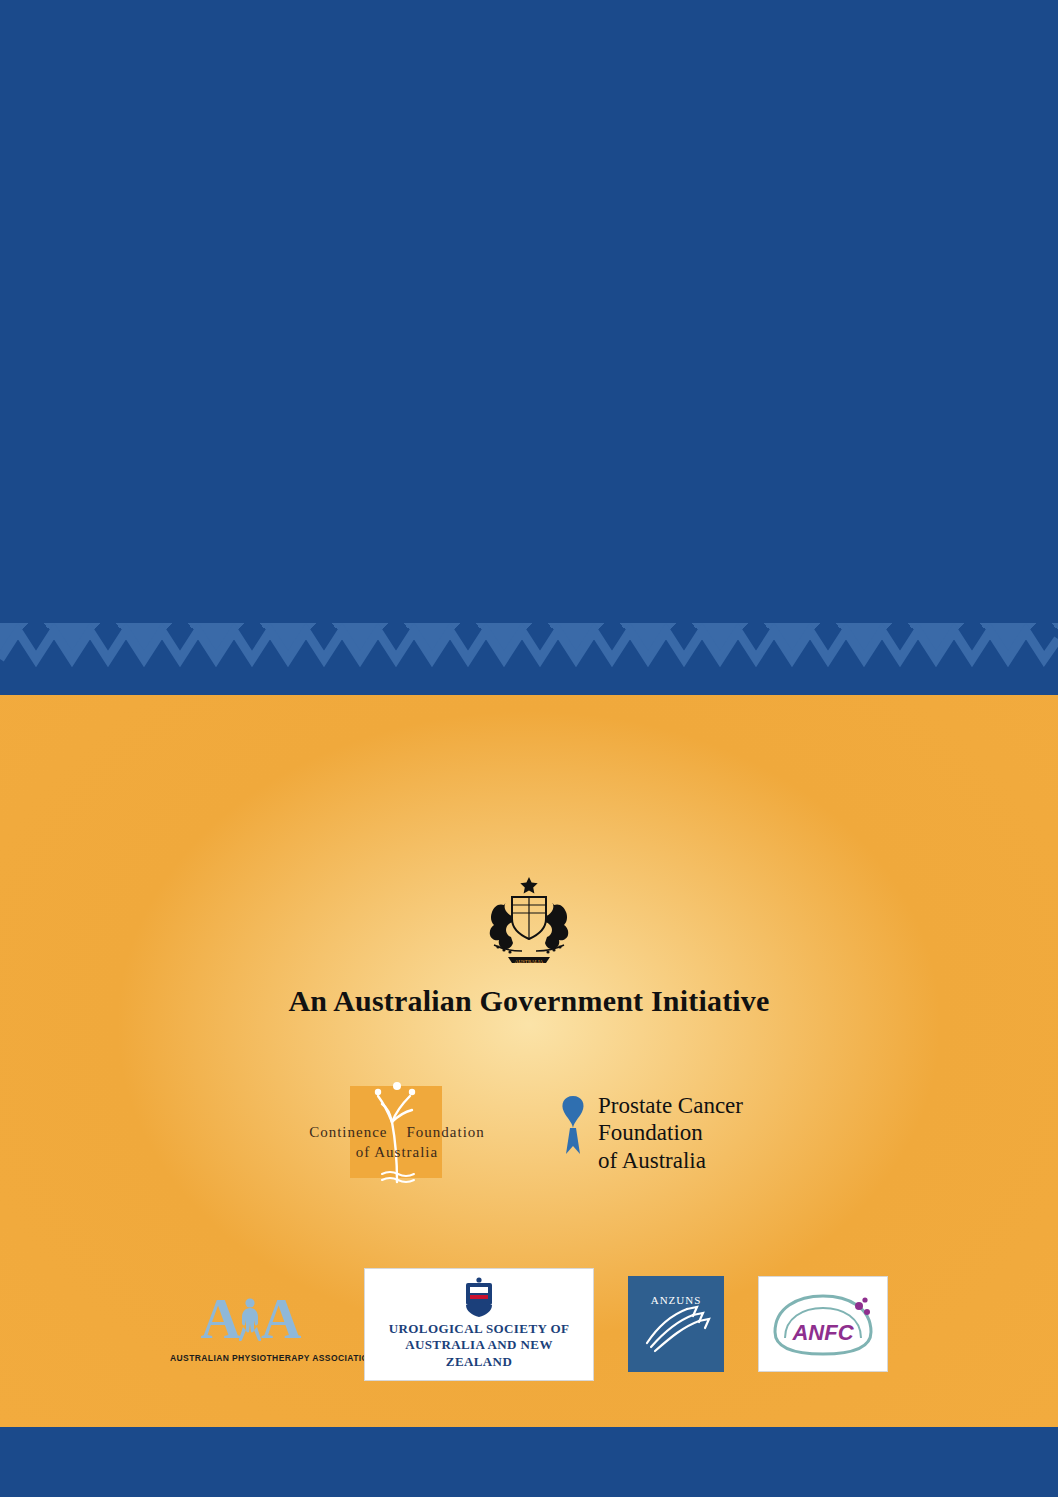AUSTRALIA
An Australian Government Initiative
Continence Foundation of Australia
Prostate Cancer Foundation of Australia
A A
AUSTRALIAN PHYSIOTHERAPY ASSOCIATION
Urological Society of Australia and New Zealand
ANZUNS
ANFC